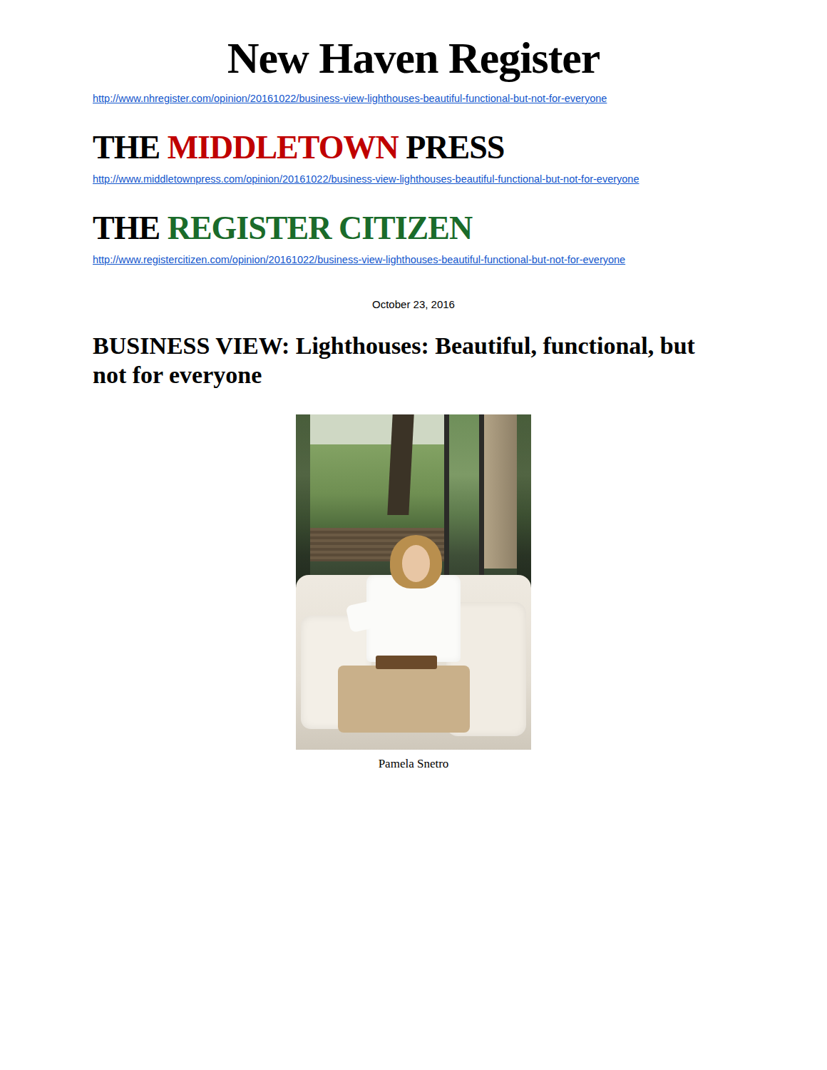New Haven Register
http://www.nhregister.com/opinion/20161022/business-view-lighthouses-beautiful-functional-but-not-for-everyone
THE MIDDLETOWN PRESS
http://www.middletownpress.com/opinion/20161022/business-view-lighthouses-beautiful-functional-but-not-for-everyone
THE REGISTER CITIZEN
http://www.registercitizen.com/opinion/20161022/business-view-lighthouses-beautiful-functional-but-not-for-everyone
October 23, 2016
BUSINESS VIEW: Lighthouses: Beautiful, functional, but not for everyone
Pamela Snetro